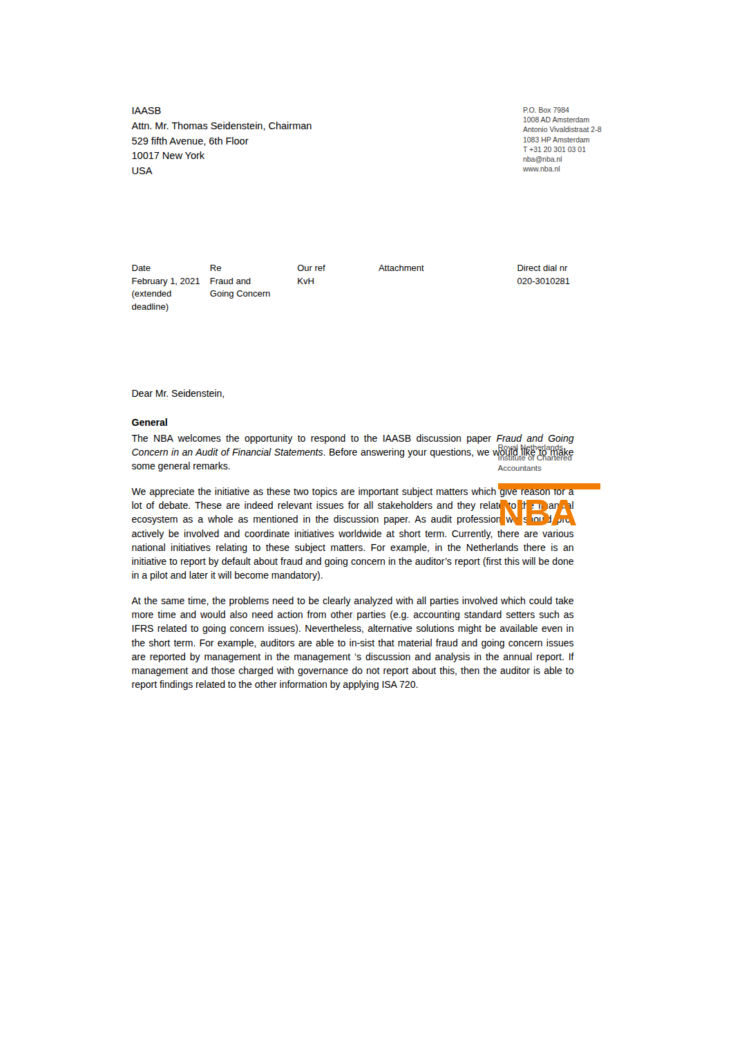IAASB Attn. Mr. Thomas Seidenstein, Chairman 529 fifth Avenue, 6th Floor 10017 New York USA
P.O. Box 7984 1008 AD Amsterdam Antonio Vivaldistraat 2-8 1083 HP Amsterdam T +31 20 301 03 01 nba@nba.nl www.nba.nl
Date February 1, 2021
(extended
deadline)
Re Fraud and
Going Concern
Our ref KvH
Attachment
Direct dial nr 020-3010281
Dear Mr. Seidenstein,
General
The NBA welcomes the opportunity to respond to the IAASB discussion paper Fraud and Going Concern in an Audit of Financial Statements. Before answering your questions, we would like to make some general remarks.
We appreciate the initiative as these two topics are important subject matters which give reason for a lot of debate. These are indeed relevant issues for all stakeholders and they relate to the financial ecosystem as a whole as mentioned in the discussion paper. As audit profession we should pro-actively be involved and coordinate initiatives worldwide at short term. Currently, there are various national initiatives relating to these subject matters. For example, in the Netherlands there is an initiative to report by default about fraud and going concern in the auditor’s report (first this will be done in a pilot and later it will become mandatory).
At the same time, the problems need to be clearly analyzed with all parties involved which could take more time and would also need action from other parties (e.g. accounting standard setters such as IFRS related to going concern issues). Nevertheless, alternative solutions might be available even in the short term. For example, auditors are able to in-sist that material fraud and going concern issues are reported by management in the management ‘s discussion and analysis in the annual report. If management and those charged with governance do not report about this, then the auditor is able to report findings related to the other information by applying ISA 720.
Royal Netherlands Institute of Chartered Accountants
NBA